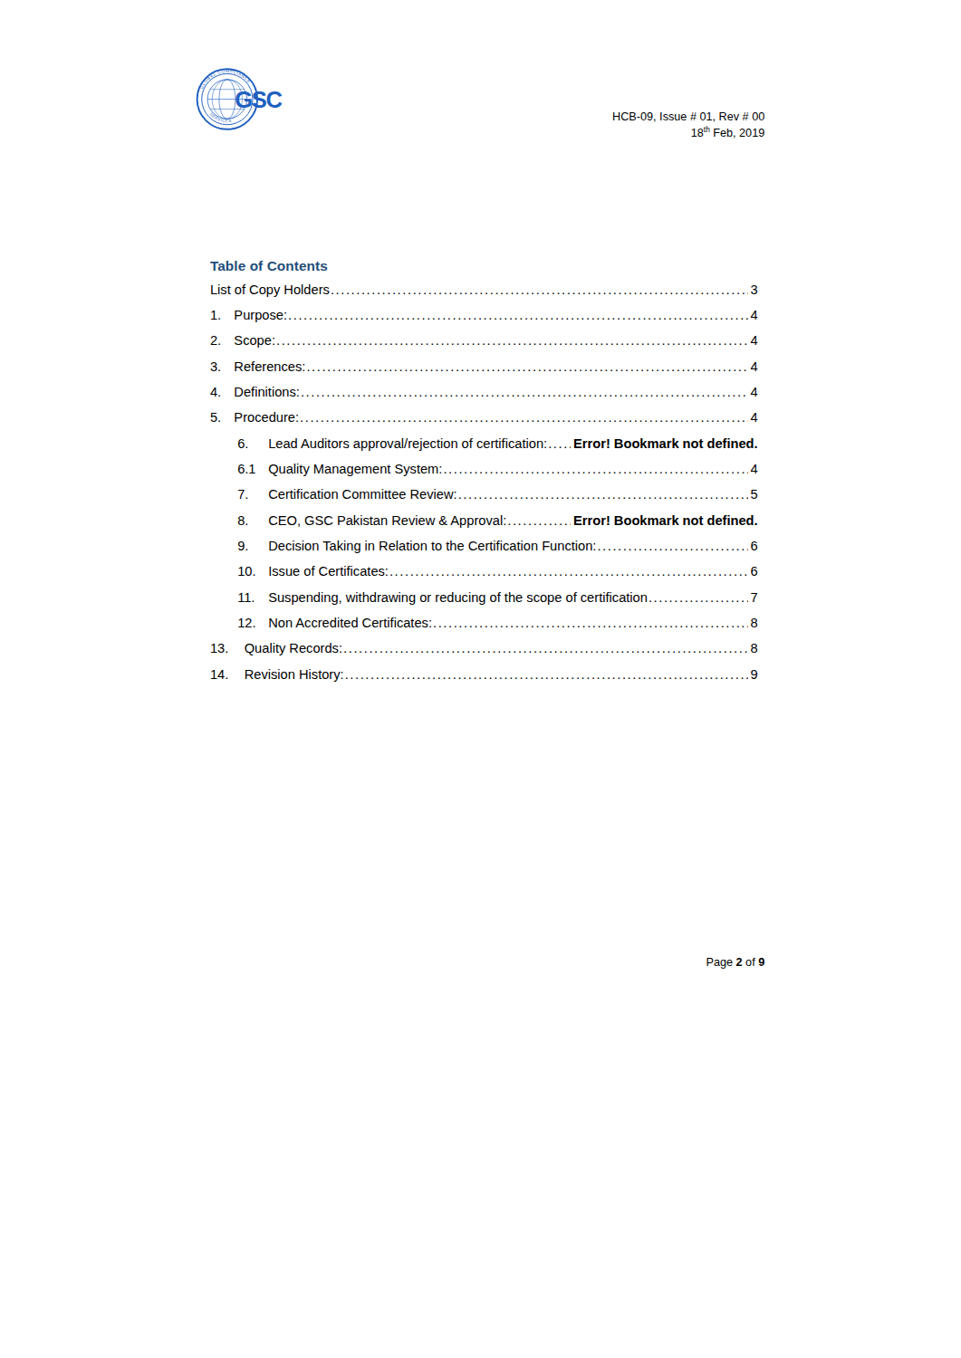GLOBAL COMPLIANCE SERVICES GSC
HCB-09, Issue # 01, Rev # 00
18th Feb, 2019
Table of Contents
List of Copy Holders .................................................................................................................. 3
1. Purpose: ..................................................................................................................... 4
2. Scope: ....................................................................................................................... 4
3. References: .................................................................................................................. 4
4. Definitions: .................................................................................................................. 4
5. Procedure: ................................................................................................................... 4
6. Lead Auditors approval/rejection of certification: ............. Error! Bookmark not defined.
6.1 Quality Management System: ....................................................................................... 4
7. Certification Committee Review: ..................................................................................... 5
8. CEO, GSC Pakistan Review & Approval: .............................. Error! Bookmark not defined.
9. Decision Taking in Relation to the Certification Function: ................................................ 6
10. Issue of Certificates: .................................................................................................... 6
11. Suspending, withdrawing or reducing of the scope of certification ............................. 7
12. Non Accredited Certificates: ......................................................................................... 8
13. Quality Records: ............................................................................................................. 8
14. Revision History: ............................................................................................................ 9
Page 2 of 9